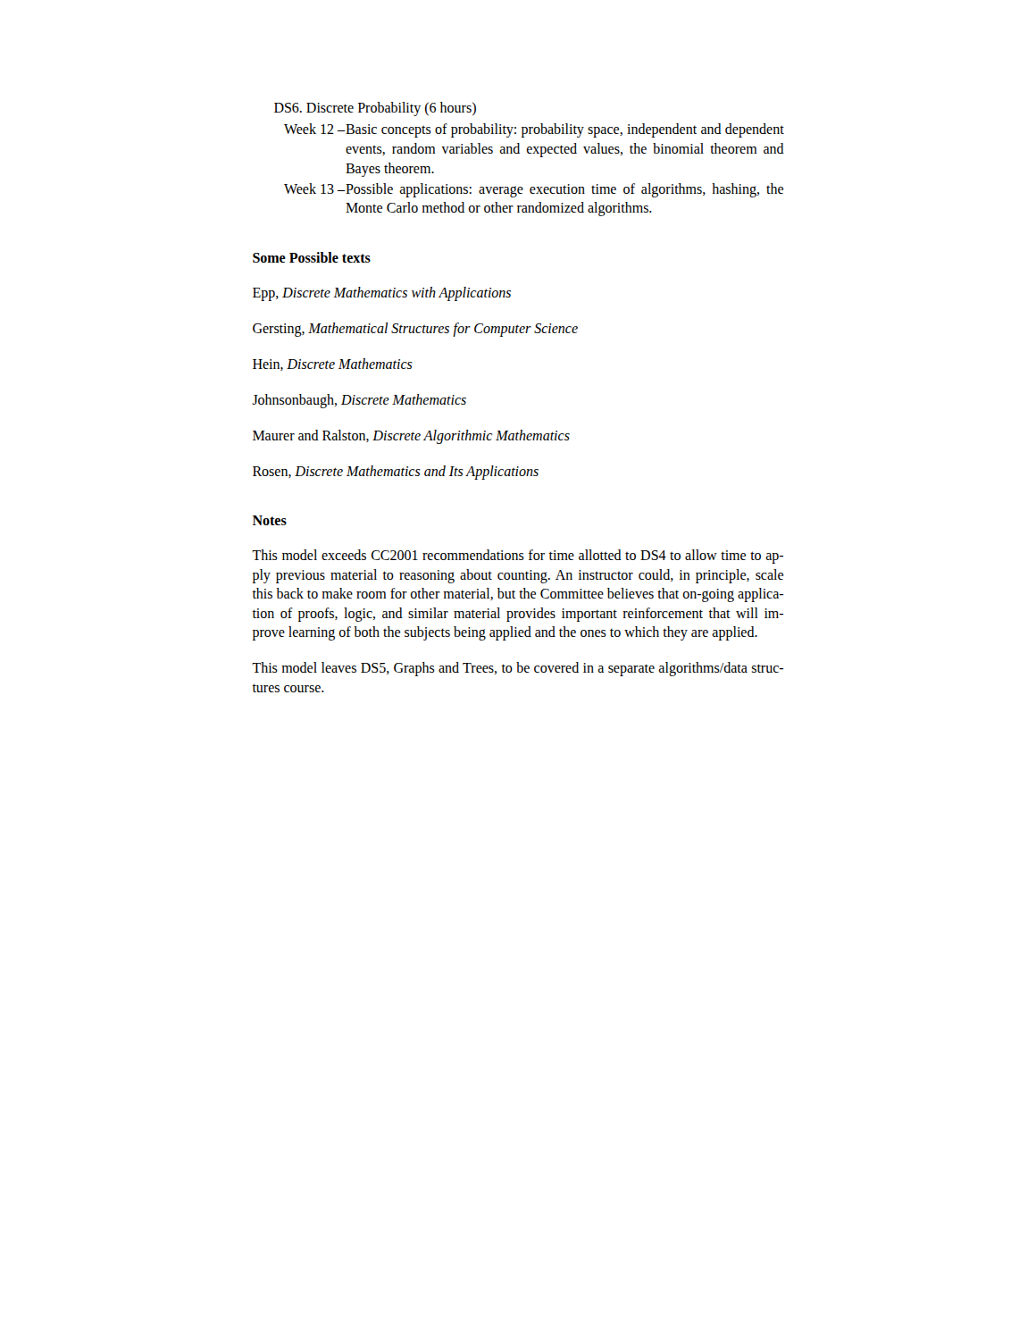DS6. Discrete Probability (6 hours)
Week 12 – Basic concepts of probability: probability space, independent and dependent events, random variables and expected values, the binomial theorem and Bayes theorem.
Week 13 – Possible applications: average execution time of algorithms, hashing, the Monte Carlo method or other randomized algorithms.
Some Possible texts
Epp, Discrete Mathematics with Applications
Gersting, Mathematical Structures for Computer Science
Hein, Discrete Mathematics
Johnsonbaugh, Discrete Mathematics
Maurer and Ralston, Discrete Algorithmic Mathematics
Rosen, Discrete Mathematics and Its Applications
Notes
This model exceeds CC2001 recommendations for time allotted to DS4 to allow time to apply previous material to reasoning about counting. An instructor could, in principle, scale this back to make room for other material, but the Committee believes that on-going application of proofs, logic, and similar material provides important reinforcement that will improve learning of both the subjects being applied and the ones to which they are applied.
This model leaves DS5, Graphs and Trees, to be covered in a separate algorithms/data structures course.